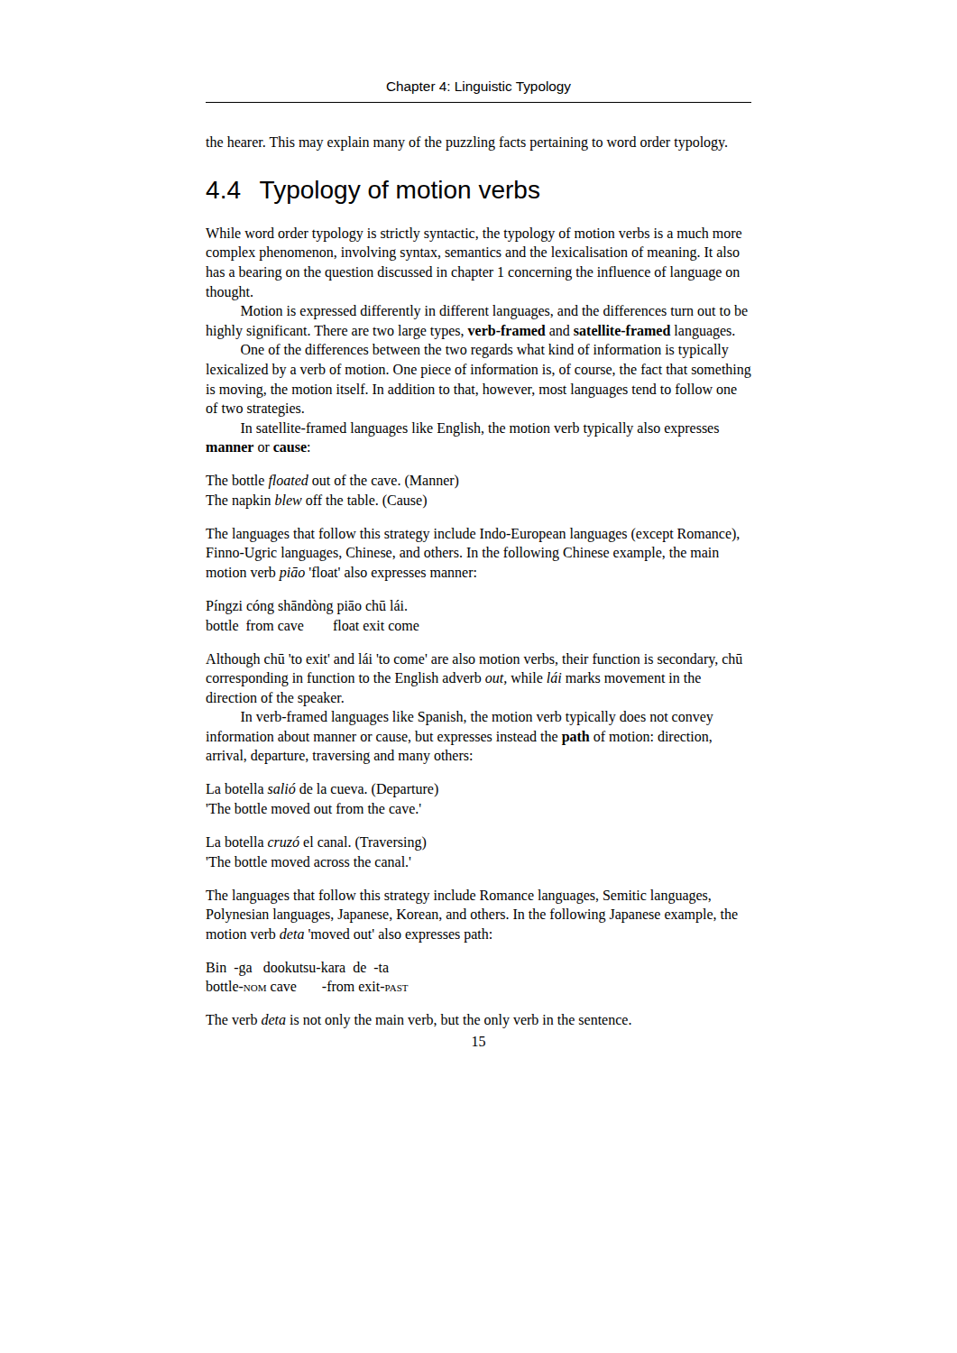Chapter 4: Linguistic Typology
the hearer. This may explain many of the puzzling facts pertaining to word order typology.
4.4 Typology of motion verbs
While word order typology is strictly syntactic, the typology of motion verbs is a much more complex phenomenon, involving syntax, semantics and the lexicalisation of meaning. It also has a bearing on the question discussed in chapter 1 concerning the influence of language on thought.
Motion is expressed differently in different languages, and the differences turn out to be highly significant. There are two large types, verb-framed and satellite-framed languages.
One of the differences between the two regards what kind of information is typically lexicalized by a verb of motion. One piece of information is, of course, the fact that something is moving, the motion itself. In addition to that, however, most languages tend to follow one of two strategies.
In satellite-framed languages like English, the motion verb typically also expresses manner or cause:
The bottle floated out of the cave. (Manner)
The napkin blew off the table. (Cause)
The languages that follow this strategy include Indo-European languages (except Romance), Finno-Ugric languages, Chinese, and others. In the following Chinese example, the main motion verb piāo 'float' also expresses manner:
Píngzi cóng shāndòng piāo chū lái.
bottle from cave float exit come
Although chū 'to exit' and lái 'to come' are also motion verbs, their function is secondary, chū corresponding in function to the English adverb out, while lái marks movement in the direction of the speaker.
In verb-framed languages like Spanish, the motion verb typically does not convey information about manner or cause, but expresses instead the path of motion: direction, arrival, departure, traversing and many others:
La botella salió de la cueva. (Departure)
'The bottle moved out from the cave.'
La botella cruzó el canal. (Traversing)
'The bottle moved across the canal.'
The languages that follow this strategy include Romance languages, Semitic languages, Polynesian languages, Japanese, Korean, and others. In the following Japanese example, the motion verb deta 'moved out' also expresses path:
Bin -ga dookutsu-kara de -ta
bottle-nom cave -from exit-past
The verb deta is not only the main verb, but the only verb in the sentence.
15